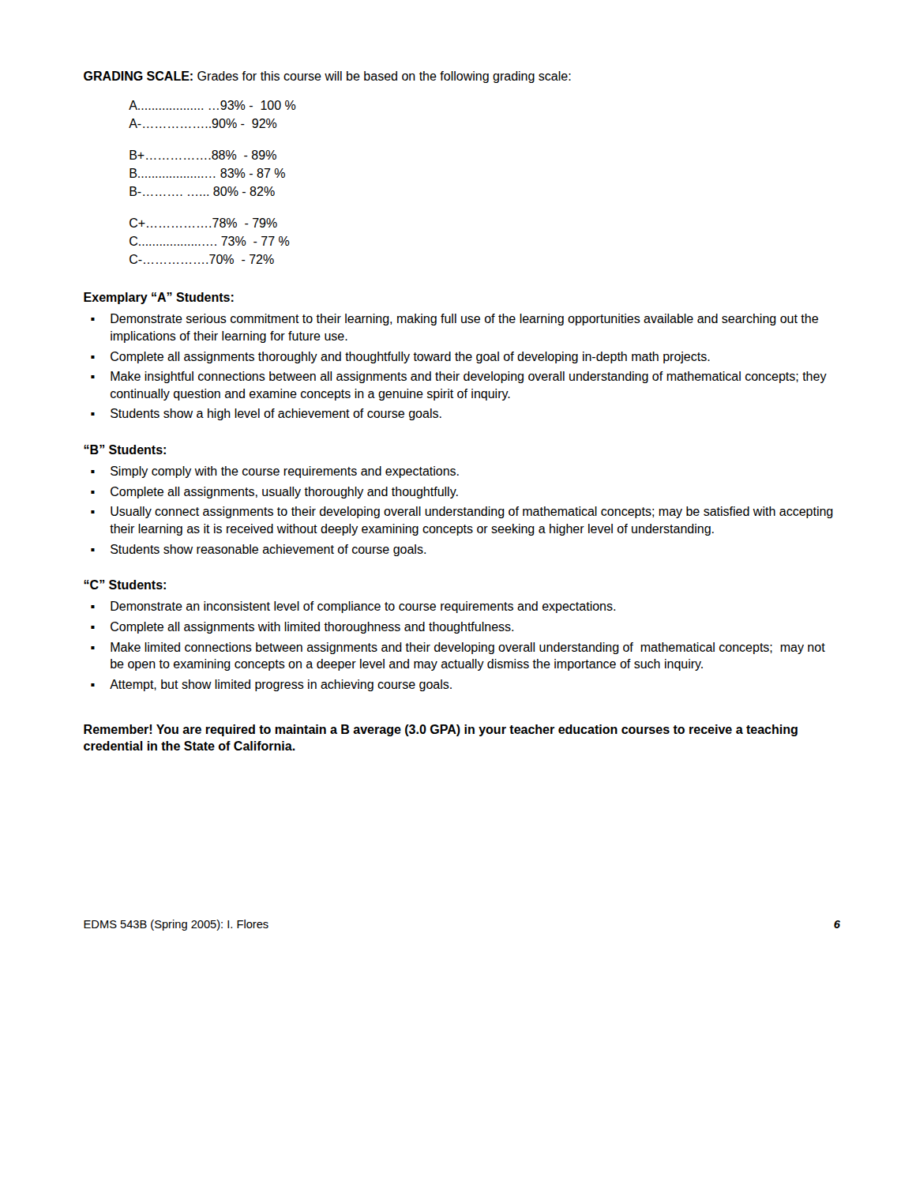GRADING SCALE: Grades for this course will be based on the following grading scale:
A................... …93% - 100 %
A-……………..90% - 92%
B+…………….88% - 89%
B...................… 83% - 87 %
B-………. …... 80% - 82%
C+…………….78% - 79%
C..................…. 73% - 77 %
C-…………….70% - 72%
Exemplary “A” Students:
Demonstrate serious commitment to their learning, making full use of the learning opportunities available and searching out the implications of their learning for future use.
Complete all assignments thoroughly and thoughtfully toward the goal of developing in-depth math projects.
Make insightful connections between all assignments and their developing overall understanding of mathematical concepts; they continually question and examine concepts in a genuine spirit of inquiry.
Students show a high level of achievement of course goals.
“B” Students:
Simply comply with the course requirements and expectations.
Complete all assignments, usually thoroughly and thoughtfully.
Usually connect assignments to their developing overall understanding of mathematical concepts; may be satisfied with accepting their learning as it is received without deeply examining concepts or seeking a higher level of understanding.
Students show reasonable achievement of course goals.
“C” Students:
Demonstrate an inconsistent level of compliance to course requirements and expectations.
Complete all assignments with limited thoroughness and thoughtfulness.
Make limited connections between assignments and their developing overall understanding of mathematical concepts; may not be open to examining concepts on a deeper level and may actually dismiss the importance of such inquiry.
Attempt, but show limited progress in achieving course goals.
Remember! You are required to maintain a B average (3.0 GPA) in your teacher education courses to receive a teaching credential in the State of California.
EDMS 543B (Spring 2005): I. Flores 6